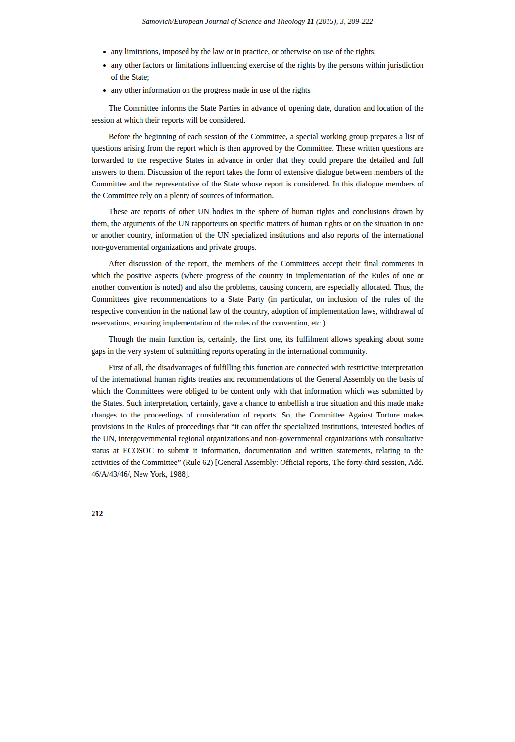Samovich/European Journal of Science and Theology 11 (2015), 3, 209-222
any limitations, imposed by the law or in practice, or otherwise on use of the rights;
any other factors or limitations influencing exercise of the rights by the persons within jurisdiction of the State;
any other information on the progress made in use of the rights
The Committee informs the State Parties in advance of opening date, duration and location of the session at which their reports will be considered.
Before the beginning of each session of the Committee, a special working group prepares a list of questions arising from the report which is then approved by the Committee. These written questions are forwarded to the respective States in advance in order that they could prepare the detailed and full answers to them. Discussion of the report takes the form of extensive dialogue between members of the Committee and the representative of the State whose report is considered. In this dialogue members of the Committee rely on a plenty of sources of information.
These are reports of other UN bodies in the sphere of human rights and conclusions drawn by them, the arguments of the UN rapporteurs on specific matters of human rights or on the situation in one or another country, information of the UN specialized institutions and also reports of the international non-governmental organizations and private groups.
After discussion of the report, the members of the Committees accept their final comments in which the positive aspects (where progress of the country in implementation of the Rules of one or another convention is noted) and also the problems, causing concern, are especially allocated. Thus, the Committees give recommendations to a State Party (in particular, on inclusion of the rules of the respective convention in the national law of the country, adoption of implementation laws, withdrawal of reservations, ensuring implementation of the rules of the convention, etc.).
Though the main function is, certainly, the first one, its fulfilment allows speaking about some gaps in the very system of submitting reports operating in the international community.
First of all, the disadvantages of fulfilling this function are connected with restrictive interpretation of the international human rights treaties and recommendations of the General Assembly on the basis of which the Committees were obliged to be content only with that information which was submitted by the States. Such interpretation, certainly, gave a chance to embellish a true situation and this made make changes to the proceedings of consideration of reports. So, the Committee Against Torture makes provisions in the Rules of proceedings that “it can offer the specialized institutions, interested bodies of the UN, intergovernmental regional organizations and non-governmental organizations with consultative status at ECOSOC to submit it information, documentation and written statements, relating to the activities of the Committee” (Rule 62) [General Assembly: Official reports, The forty-third session, Add. 46/A/43/46/, New York, 1988].
212